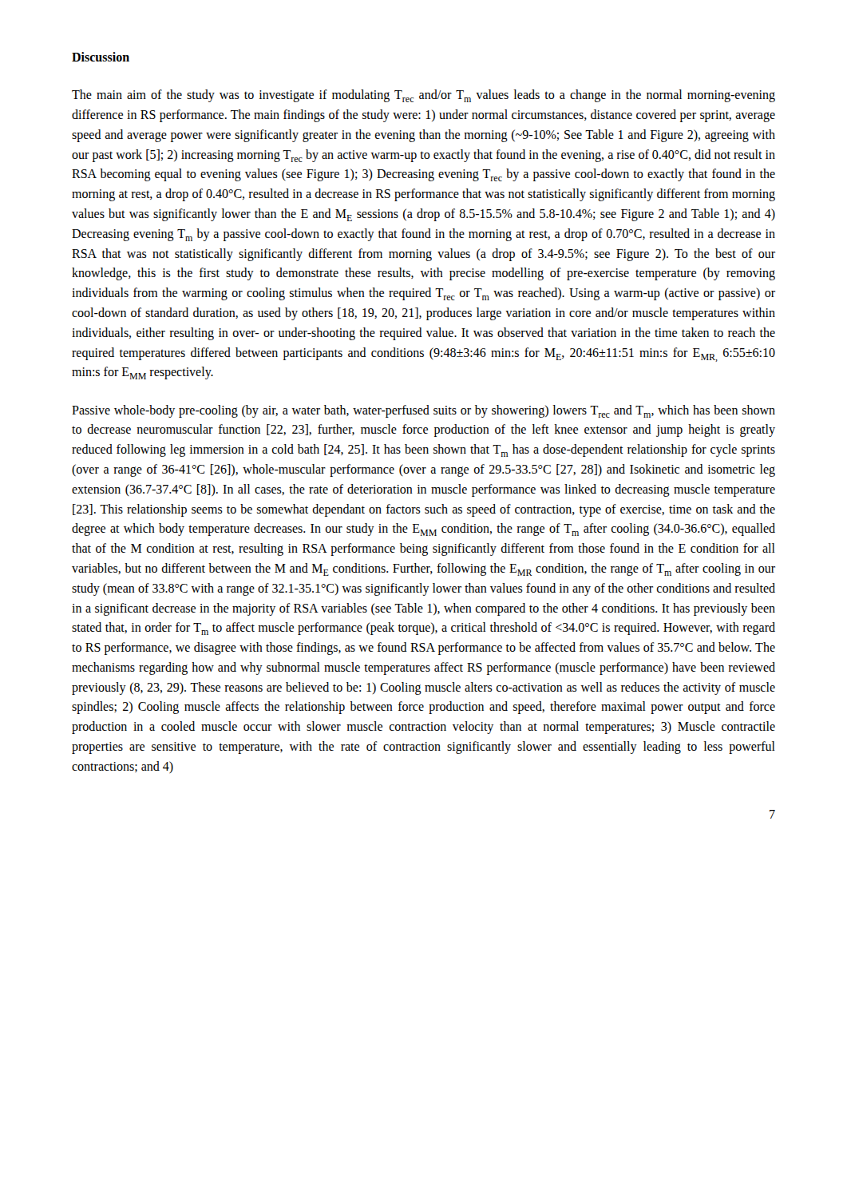Discussion
The main aim of the study was to investigate if modulating Trec and/or Tm values leads to a change in the normal morning-evening difference in RS performance. The main findings of the study were: 1) under normal circumstances, distance covered per sprint, average speed and average power were significantly greater in the evening than the morning (~9-10%; See Table 1 and Figure 2), agreeing with our past work [5]; 2) increasing morning Trec by an active warm-up to exactly that found in the evening, a rise of 0.40°C, did not result in RSA becoming equal to evening values (see Figure 1); 3) Decreasing evening Trec by a passive cool-down to exactly that found in the morning at rest, a drop of 0.40°C, resulted in a decrease in RS performance that was not statistically significantly different from morning values but was significantly lower than the E and ME sessions (a drop of 8.5-15.5% and 5.8-10.4%; see Figure 2 and Table 1); and 4) Decreasing evening Tm by a passive cool-down to exactly that found in the morning at rest, a drop of 0.70°C, resulted in a decrease in RSA that was not statistically significantly different from morning values (a drop of 3.4-9.5%; see Figure 2). To the best of our knowledge, this is the first study to demonstrate these results, with precise modelling of pre-exercise temperature (by removing individuals from the warming or cooling stimulus when the required Trec or Tm was reached). Using a warm-up (active or passive) or cool-down of standard duration, as used by others [18, 19, 20, 21], produces large variation in core and/or muscle temperatures within individuals, either resulting in over- or under-shooting the required value. It was observed that variation in the time taken to reach the required temperatures differed between participants and conditions (9:48±3:46 min:s for ME, 20:46±11:51 min:s for EMR, 6:55±6:10 min:s for EMM respectively.
Passive whole-body pre-cooling (by air, a water bath, water-perfused suits or by showering) lowers Trec and Tm, which has been shown to decrease neuromuscular function [22, 23], further, muscle force production of the left knee extensor and jump height is greatly reduced following leg immersion in a cold bath [24, 25]. It has been shown that Tm has a dose-dependent relationship for cycle sprints (over a range of 36-41°C [26]), whole-muscular performance (over a range of 29.5-33.5°C [27, 28]) and Isokinetic and isometric leg extension (36.7-37.4°C [8]). In all cases, the rate of deterioration in muscle performance was linked to decreasing muscle temperature [23]. This relationship seems to be somewhat dependant on factors such as speed of contraction, type of exercise, time on task and the degree at which body temperature decreases. In our study in the EMM condition, the range of Tm after cooling (34.0-36.6°C), equalled that of the M condition at rest, resulting in RSA performance being significantly different from those found in the E condition for all variables, but no different between the M and ME conditions. Further, following the EMR condition, the range of Tm after cooling in our study (mean of 33.8°C with a range of 32.1-35.1°C) was significantly lower than values found in any of the other conditions and resulted in a significant decrease in the majority of RSA variables (see Table 1), when compared to the other 4 conditions. It has previously been stated that, in order for Tm to affect muscle performance (peak torque), a critical threshold of <34.0°C is required. However, with regard to RS performance, we disagree with those findings, as we found RSA performance to be affected from values of 35.7°C and below. The mechanisms regarding how and why subnormal muscle temperatures affect RS performance (muscle performance) have been reviewed previously (8, 23, 29). These reasons are believed to be: 1) Cooling muscle alters co-activation as well as reduces the activity of muscle spindles; 2) Cooling muscle affects the relationship between force production and speed, therefore maximal power output and force production in a cooled muscle occur with slower muscle contraction velocity than at normal temperatures; 3) Muscle contractile properties are sensitive to temperature, with the rate of contraction significantly slower and essentially leading to less powerful contractions; and 4)
7